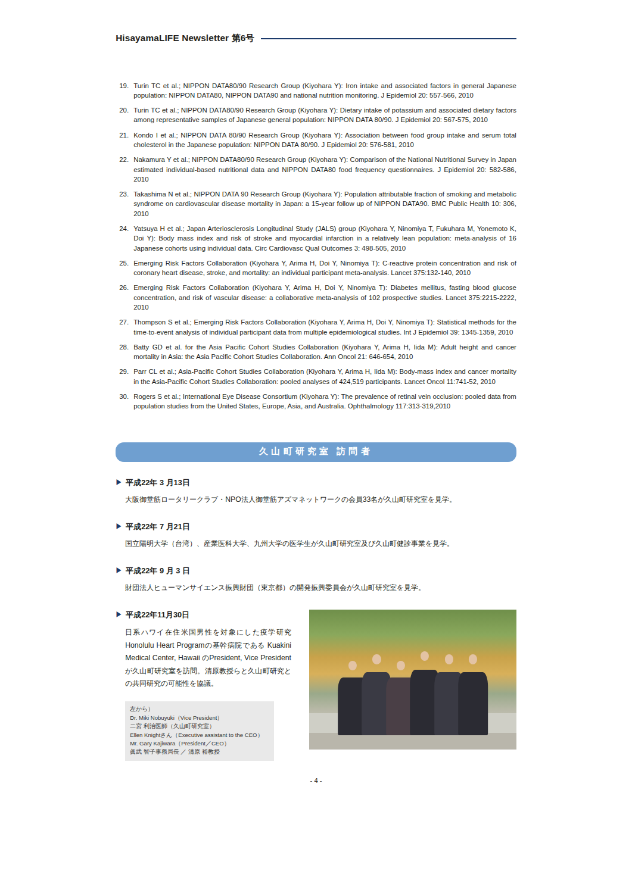HisayamaLIFE Newsletter 第6号
19. Turin TC et al.; NIPPON DATA80/90 Research Group (Kiyohara Y): Iron intake and associated factors in general Japanese population: NIPPON DATA80, NIPPON DATA90 and national nutrition monitoring. J Epidemiol 20: 557-566, 2010
20. Turin TC et al.; NIPPON DATA80/90 Research Group (Kiyohara Y): Dietary intake of potassium and associated dietary factors among representative samples of Japanese general population: NIPPON DATA 80/90. J Epidemiol 20: 567-575, 2010
21. Kondo I et al.; NIPPON DATA 80/90 Research Group (Kiyohara Y): Association between food group intake and serum total cholesterol in the Japanese population: NIPPON DATA 80/90. J Epidemiol 20: 576-581, 2010
22. Nakamura Y et al.; NIPPON DATA80/90 Research Group (Kiyohara Y): Comparison of the National Nutritional Survey in Japan estimated individual-based nutritional data and NIPPON DATA80 food frequency questionnaires. J Epidemiol 20: 582-586, 2010
23. Takashima N et al.; NIPPON DATA 90 Research Group (Kiyohara Y): Population attributable fraction of smoking and metabolic syndrome on cardiovascular disease mortality in Japan: a 15-year follow up of NIPPON DATA90. BMC Public Health 10: 306, 2010
24. Yatsuya H et al.; Japan Arteriosclerosis Longitudinal Study (JALS) group (Kiyohara Y, Ninomiya T, Fukuhara M, Yonemoto K, Doi Y): Body mass index and risk of stroke and myocardial infarction in a relatively lean population: meta-analysis of 16 Japanese cohorts using individual data. Circ Cardiovasc Qual Outcomes 3: 498-505, 2010
25. Emerging Risk Factors Collaboration (Kiyohara Y, Arima H, Doi Y, Ninomiya T): C-reactive protein concentration and risk of coronary heart disease, stroke, and mortality: an individual participant meta-analysis. Lancet 375:132-140, 2010
26. Emerging Risk Factors Collaboration (Kiyohara Y, Arima H, Doi Y, Ninomiya T): Diabetes mellitus, fasting blood glucose concentration, and risk of vascular disease: a collaborative meta-analysis of 102 prospective studies. Lancet 375:2215-2222, 2010
27. Thompson S et al.; Emerging Risk Factors Collaboration (Kiyohara Y, Arima H, Doi Y, Ninomiya T): Statistical methods for the time-to-event analysis of individual participant data from multiple epidemiological studies. Int J Epidemiol 39: 1345-1359, 2010
28. Batty GD et al. for the Asia Pacific Cohort Studies Collaboration (Kiyohara Y, Arima H, Iida M): Adult height and cancer mortality in Asia: the Asia Pacific Cohort Studies Collaboration. Ann Oncol 21: 646-654, 2010
29. Parr CL et al.; Asia-Pacific Cohort Studies Collaboration (Kiyohara Y, Arima H, Iida M): Body-mass index and cancer mortality in the Asia-Pacific Cohort Studies Collaboration: pooled analyses of 424,519 participants. Lancet Oncol 11:741-52, 2010
30. Rogers S et al.; International Eye Disease Consortium (Kiyohara Y): The prevalence of retinal vein occlusion: pooled data from population studies from the United States, Europe, Asia, and Australia. Ophthalmology 117:313-319,2010
久山町研究室 訪問者
▶平成22年 3 月13日
大阪御堂筋ロータリークラブ・NPO法人御堂筋アズマネットワークの会員33名が久山町研究室を見学。
▶平成22年 7 月21日
国立陽明大学（台湾）、産業医科大学、九州大学の医学生が久山町研究室及び久山町健診事業を見学。
▶平成22年 9 月 3 日
財団法人ヒューマンサイエンス振興財団（東京都）の開発振興委員会が久山町研究室を見学。
▶平成22年11月30日
日系ハワイ在住米国男性を対象にした疫学研究 Honolulu Heart Programの基幹病院である Kuakini Medical Center, Hawaii のPresident, Vice Presidentが久山町研究室を訪問。清原教授らと久山町研究との共同研究の可能性を協議。
左から）
Dr. Miki Nobuyuki（Vice President）
二宮 利治医師（久山町研究室）
Ellen Knightさん（Executive assistant to the CEO）
Mr. Gary Kajiwara（President／CEO）
眞武 智子事務局長 ／ 清原 裕教授
- 4 -